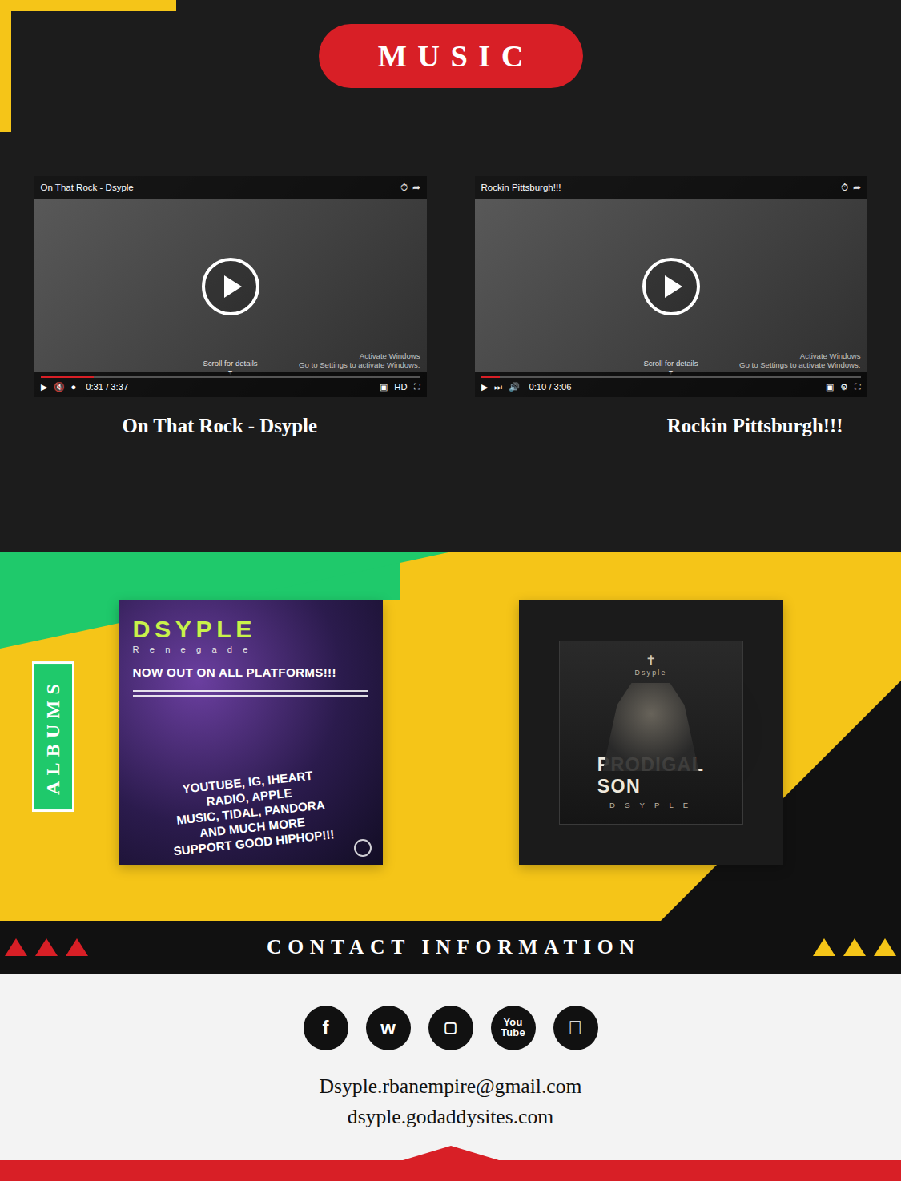MUSIC
On That Rock - Dsyple ⏱ ➦
Activate Windows
Go to Settings to activate Windows.
Scroll for details
▾
▶ 🔇 ● 0:31 / 3:37 ▣ HD ⛶
On That Rock - Dsyple
Rockin Pittsburgh!!! ⏱ ➦
Activate Windows
Go to Settings to activate Windows.
Scroll for details
▾
▶ ⏭ 🔊 0:10 / 3:06 ▣ ⚙ ⛶
Rockin Pittsburgh!!!
ALBUMS
DSYPLE
R e n e g a d e
NOW OUT ON ALL PLATFORMS!!!
YOUTUBE, IG, IHEART
RADIO, APPLE
MUSIC, TIDAL, PANDORA
AND MUCH MORE
SUPPORT GOOD HIPHOP!!!
✝ Dsyple PRODIGAL
SON D S Y P L E
CONTACT INFORMATION
f w ▢ You
Tube  Dsyple.rbanempire@gmail.com dsyple.godaddysites.com